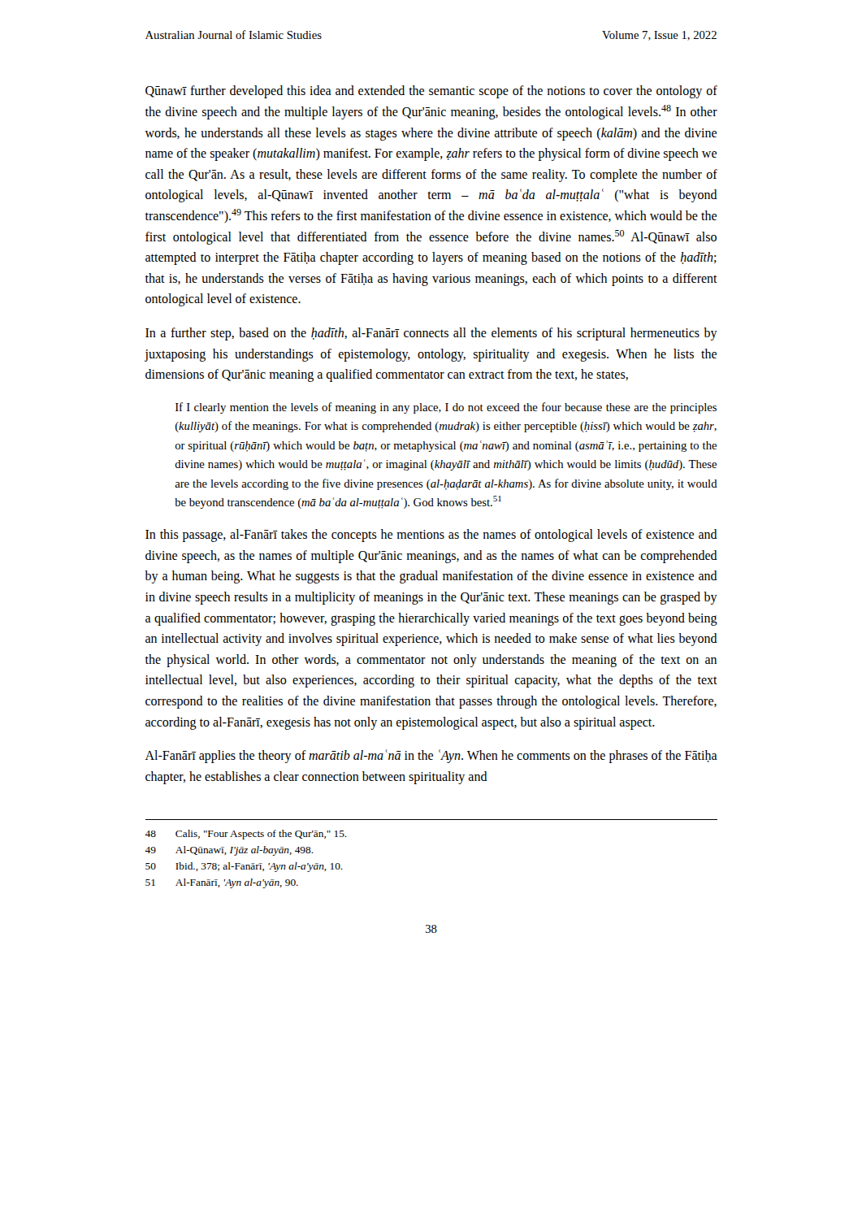Australian Journal of Islamic Studies Volume 7, Issue 1, 2022
Qūnawī further developed this idea and extended the semantic scope of the notions to cover the ontology of the divine speech and the multiple layers of the Qur'ānic meaning, besides the ontological levels.48 In other words, he understands all these levels as stages where the divine attribute of speech (kalām) and the divine name of the speaker (mutakallim) manifest. For example, ẓahr refers to the physical form of divine speech we call the Qur'ān. As a result, these levels are different forms of the same reality. To complete the number of ontological levels, al-Qūnawī invented another term – mā baʿda al-muṭṭalaʿ ("what is beyond transcendence").49 This refers to the first manifestation of the divine essence in existence, which would be the first ontological level that differentiated from the essence before the divine names.50 Al-Qūnawī also attempted to interpret the Fātiḥa chapter according to layers of meaning based on the notions of the ḥadīth; that is, he understands the verses of Fātiḥa as having various meanings, each of which points to a different ontological level of existence.
In a further step, based on the ḥadīth, al-Fanārī connects all the elements of his scriptural hermeneutics by juxtaposing his understandings of epistemology, ontology, spirituality and exegesis. When he lists the dimensions of Qur'ānic meaning a qualified commentator can extract from the text, he states,
If I clearly mention the levels of meaning in any place, I do not exceed the four because these are the principles (kulliyāt) of the meanings. For what is comprehended (mudrak) is either perceptible (ḥissī) which would be ẓahr, or spiritual (rūḥānī) which would be baṭn, or metaphysical (maʿnawī) and nominal (asmāʾī, i.e., pertaining to the divine names) which would be muṭṭalaʿ, or imaginal (khayālī and mithālī) which would be limits (ḥudūd). These are the levels according to the five divine presences (al-ḥaḍarāt al-khams). As for divine absolute unity, it would be beyond transcendence (mā baʿda al-muṭṭalaʿ). God knows best.51
In this passage, al-Fanārī takes the concepts he mentions as the names of ontological levels of existence and divine speech, as the names of multiple Qur'ānic meanings, and as the names of what can be comprehended by a human being. What he suggests is that the gradual manifestation of the divine essence in existence and in divine speech results in a multiplicity of meanings in the Qur'ānic text. These meanings can be grasped by a qualified commentator; however, grasping the hierarchically varied meanings of the text goes beyond being an intellectual activity and involves spiritual experience, which is needed to make sense of what lies beyond the physical world. In other words, a commentator not only understands the meaning of the text on an intellectual level, but also experiences, according to their spiritual capacity, what the depths of the text correspond to the realities of the divine manifestation that passes through the ontological levels. Therefore, according to al-Fanārī, exegesis has not only an epistemological aspect, but also a spiritual aspect.
Al-Fanārī applies the theory of marātib al-maʿnā in the ʿAyn. When he comments on the phrases of the Fātiḥa chapter, he establishes a clear connection between spirituality and
48 Calis, "Four Aspects of the Qur'ān," 15.
49 Al-Qūnawī, I'jāz al-bayān, 498.
50 Ibid., 378; al-Fanārī, 'Ayn al-a'yān, 10.
51 Al-Fanārī, 'Ayn al-a'yān, 90.
38